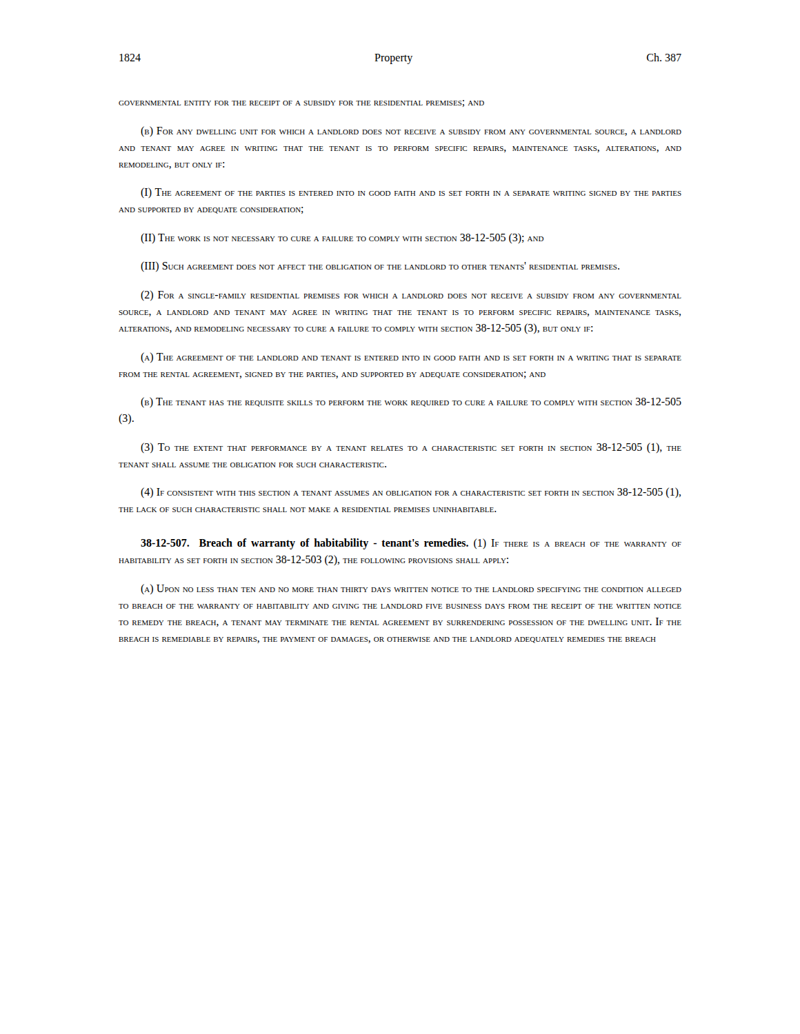1824 Property Ch. 387
governmental entity for the receipt of a subsidy for the residential premises; and
(b) For any dwelling unit for which a landlord does not receive a subsidy from any governmental source, a landlord and tenant may agree in writing that the tenant is to perform specific repairs, maintenance tasks, alterations, and remodeling, but only if:
(I) The agreement of the parties is entered into in good faith and is set forth in a separate writing signed by the parties and supported by adequate consideration;
(II) The work is not necessary to cure a failure to comply with section 38-12-505 (3); and
(III) Such agreement does not affect the obligation of the landlord to other tenants' residential premises.
(2) For a single-family residential premises for which a landlord does not receive a subsidy from any governmental source, a landlord and tenant may agree in writing that the tenant is to perform specific repairs, maintenance tasks, alterations, and remodeling necessary to cure a failure to comply with section 38-12-505 (3), but only if:
(a) The agreement of the landlord and tenant is entered into in good faith and is set forth in a writing that is separate from the rental agreement, signed by the parties, and supported by adequate consideration; and
(b) The tenant has the requisite skills to perform the work required to cure a failure to comply with section 38-12-505 (3).
(3) To the extent that performance by a tenant relates to a characteristic set forth in section 38-12-505 (1), the tenant shall assume the obligation for such characteristic.
(4) If consistent with this section a tenant assumes an obligation for a characteristic set forth in section 38-12-505 (1), the lack of such characteristic shall not make a residential premises uninhabitable.
38-12-507. Breach of warranty of habitability - tenant's remedies. (1) If there is a breach of the warranty of habitability as set forth in section 38-12-503 (2), the following provisions shall apply:
(a) Upon no less than ten and no more than thirty days written notice to the landlord specifying the condition alleged to breach of the warranty of habitability and giving the landlord five business days from the receipt of the written notice to remedy the breach, a tenant may terminate the rental agreement by surrendering possession of the dwelling unit. If the breach is remediable by repairs, the payment of damages, or otherwise and the landlord adequately remedies the breach